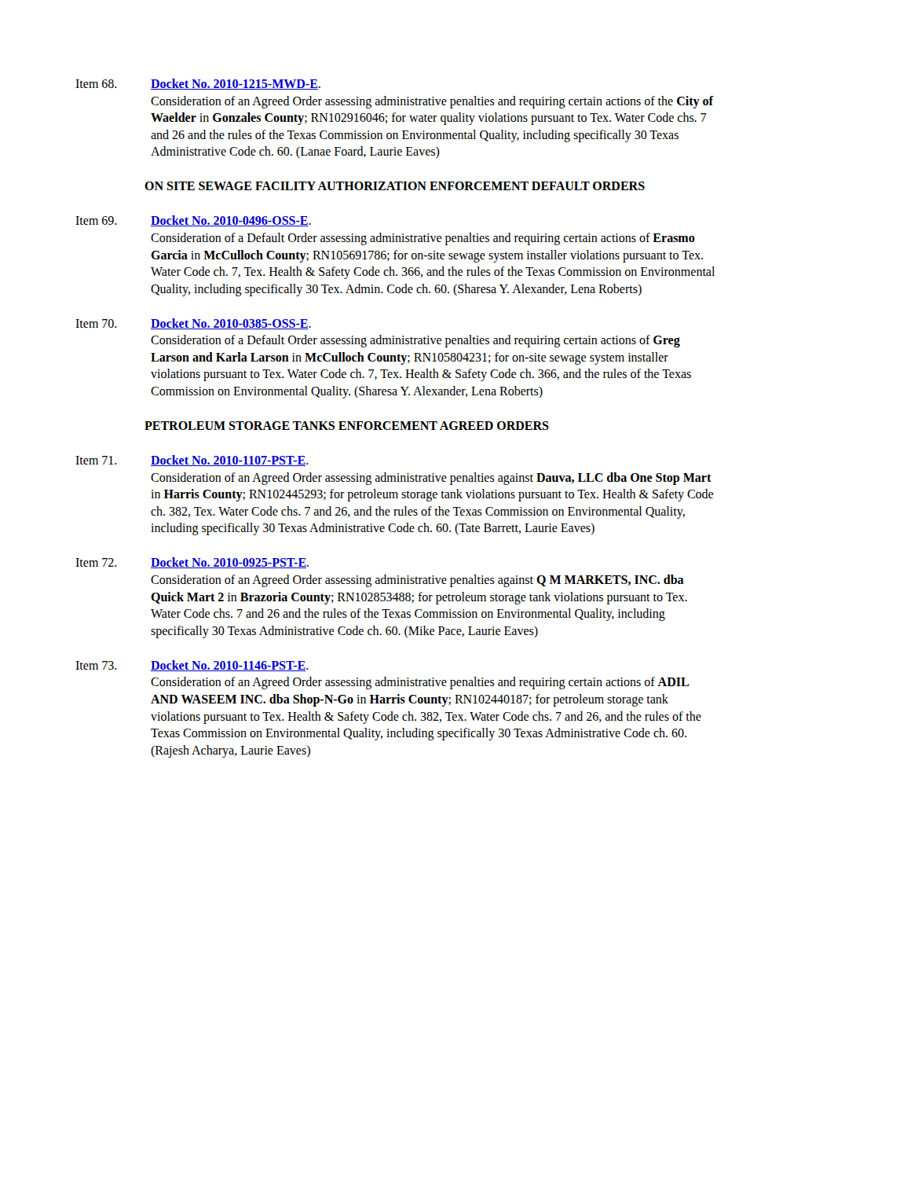Item 68.
Docket No. 2010-1215-MWD-E.
Consideration of an Agreed Order assessing administrative penalties and requiring certain actions of the City of Waelder in Gonzales County; RN102916046; for water quality violations pursuant to Tex. Water Code chs. 7 and 26 and the rules of the Texas Commission on Environmental Quality, including specifically 30 Texas Administrative Code ch. 60. (Lanae Foard, Laurie Eaves)
ON SITE SEWAGE FACILITY AUTHORIZATION ENFORCEMENT DEFAULT ORDERS
Item 69.
Docket No. 2010-0496-OSS-E.
Consideration of a Default Order assessing administrative penalties and requiring certain actions of Erasmo Garcia in McCulloch County; RN105691786; for on-site sewage system installer violations pursuant to Tex. Water Code ch. 7, Tex. Health & Safety Code ch. 366, and the rules of the Texas Commission on Environmental Quality, including specifically 30 Tex. Admin. Code ch. 60. (Sharesa Y. Alexander, Lena Roberts)
Item 70.
Docket No. 2010-0385-OSS-E.
Consideration of a Default Order assessing administrative penalties and requiring certain actions of Greg Larson and Karla Larson in McCulloch County; RN105804231; for on-site sewage system installer violations pursuant to Tex. Water Code ch. 7, Tex. Health & Safety Code ch. 366, and the rules of the Texas Commission on Environmental Quality. (Sharesa Y. Alexander, Lena Roberts)
PETROLEUM STORAGE TANKS ENFORCEMENT AGREED ORDERS
Item 71.
Docket No. 2010-1107-PST-E.
Consideration of an Agreed Order assessing administrative penalties against Dauva, LLC dba One Stop Mart in Harris County; RN102445293; for petroleum storage tank violations pursuant to Tex. Health & Safety Code ch. 382, Tex. Water Code chs. 7 and 26, and the rules of the Texas Commission on Environmental Quality, including specifically 30 Texas Administrative Code ch. 60. (Tate Barrett, Laurie Eaves)
Item 72.
Docket No. 2010-0925-PST-E.
Consideration of an Agreed Order assessing administrative penalties against Q M MARKETS, INC. dba Quick Mart 2 in Brazoria County; RN102853488; for petroleum storage tank violations pursuant to Tex. Water Code chs. 7 and 26 and the rules of the Texas Commission on Environmental Quality, including specifically 30 Texas Administrative Code ch. 60. (Mike Pace, Laurie Eaves)
Item 73.
Docket No. 2010-1146-PST-E.
Consideration of an Agreed Order assessing administrative penalties and requiring certain actions of ADIL AND WASEEM INC. dba Shop-N-Go in Harris County; RN102440187; for petroleum storage tank violations pursuant to Tex. Health & Safety Code ch. 382, Tex. Water Code chs. 7 and 26, and the rules of the Texas Commission on Environmental Quality, including specifically 30 Texas Administrative Code ch. 60. (Rajesh Acharya, Laurie Eaves)